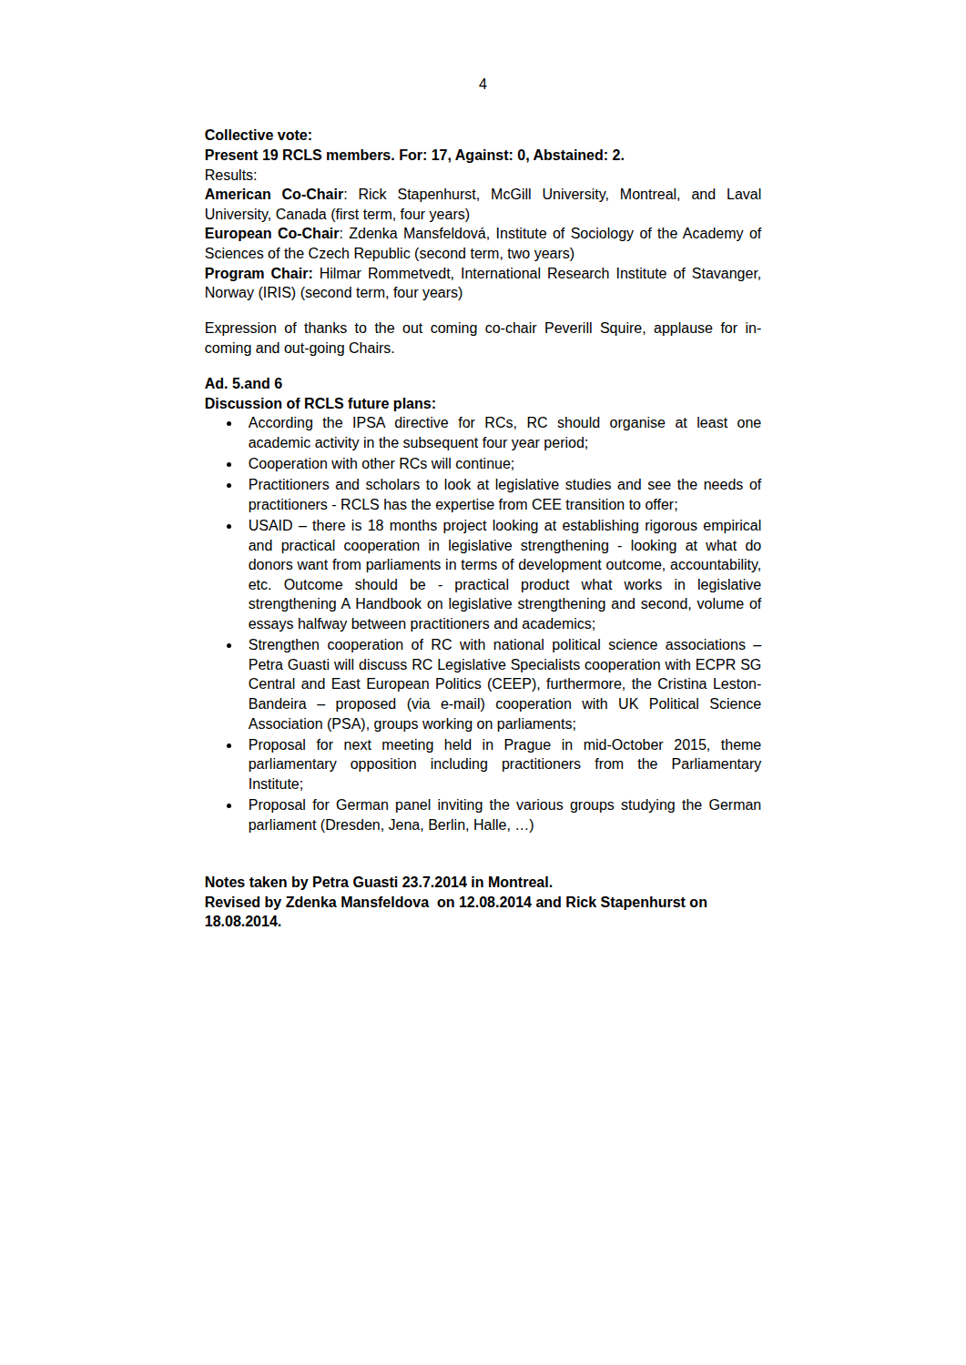4
Collective vote:
Present 19 RCLS members. For: 17, Against: 0, Abstained: 2.
Results:
American Co-Chair: Rick Stapenhurst, McGill University, Montreal, and Laval University, Canada (first term, four years)
European Co-Chair: Zdenka Mansfeldová, Institute of Sociology of the Academy of Sciences of the Czech Republic (second term, two years)
Program Chair: Hilmar Rommetvedt, International Research Institute of Stavanger, Norway (IRIS) (second term, four years)
Expression of thanks to the out coming co-chair Peverill Squire, applause for in-coming and out-going Chairs.
Ad. 5.and 6
Discussion of RCLS future plans:
According the IPSA directive for RCs, RC should organise at least one academic activity in the subsequent four year period;
Cooperation with other RCs will continue;
Practitioners and scholars to look at legislative studies and see the needs of practitioners - RCLS has the expertise from CEE transition to offer;
USAID – there is 18 months project looking at establishing rigorous empirical and practical cooperation in legislative strengthening - looking at what do donors want from parliaments in terms of development outcome, accountability, etc. Outcome should be - practical product what works in legislative strengthening A Handbook on legislative strengthening and second, volume of essays halfway between practitioners and academics;
Strengthen cooperation of RC with national political science associations – Petra Guasti will discuss RC Legislative Specialists cooperation with ECPR SG Central and East European Politics (CEEP), furthermore, the Cristina Leston-Bandeira – proposed (via e-mail) cooperation with UK Political Science Association (PSA), groups working on parliaments;
Proposal for next meeting held in Prague in mid-October 2015, theme parliamentary opposition including practitioners from the Parliamentary Institute;
Proposal for German panel inviting the various groups studying the German parliament (Dresden, Jena, Berlin, Halle, …)
Notes taken by Petra Guasti 23.7.2014 in Montreal.
Revised by Zdenka Mansfeldova on 12.08.2014 and Rick Stapenhurst on 18.08.2014.